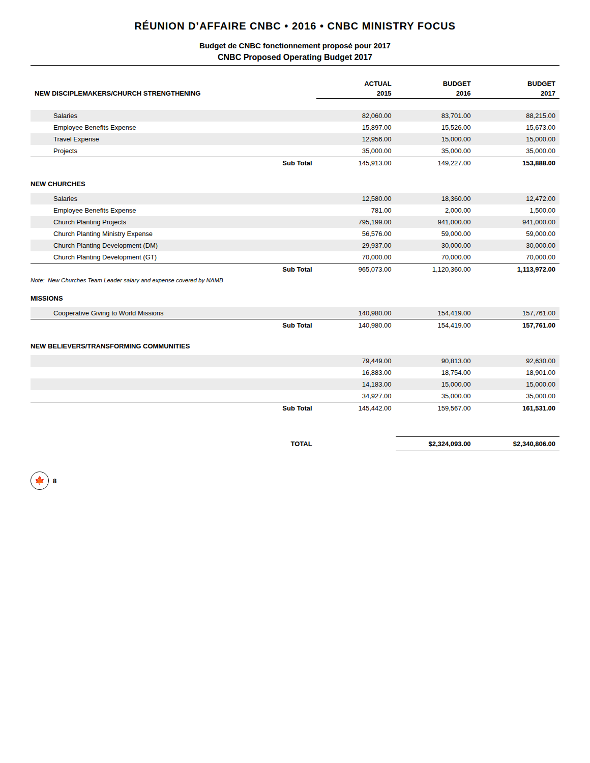RÉUNION D’AFFAIRE CNBC • 2016 • CNBC MINISTRY FOCUS
Budget de CNBC fonctionnement proposé pour 2017
CNBC Proposed Operating Budget 2017
| | | ACTUAL | BUDGET | BUDGET |
| --- | --- | --- | --- | --- |
| NEW DISCIPLEMAKERS/CHURCH STRENGTHENING | | 2015 | 2016 | 2017 |
| Salaries | | 82,060.00 | 83,701.00 | 88,215.00 |
| Employee Benefits Expense | | 15,897.00 | 15,526.00 | 15,673.00 |
| Travel Expense | | 12,956.00 | 15,000.00 | 15,000.00 |
| Projects | | 35,000.00 | 35,000.00 | 35,000.00 |
| | Sub Total | 145,913.00 | 149,227.00 | 153,888.00 |
| NEW CHURCHES |
| Salaries | | 12,580.00 | 18,360.00 | 12,472.00 |
| Employee Benefits Expense | | 781.00 | 2,000.00 | 1,500.00 |
| Church Planting Projects | | 795,199.00 | 941,000.00 | 941,000.00 |
| Church Planting Ministry Expense | | 56,576.00 | 59,000.00 | 59,000.00 |
| Church Planting Development (DM) | | 29,937.00 | 30,000.00 | 30,000.00 |
| Church Planting Development (GT) | | 70,000.00 | 70,000.00 | 70,000.00 |
| | Sub Total | 965,073.00 | 1,120,360.00 | 1,113,972.00 |
Note: New Churches Team Leader salary and expense covered by NAMB
| MISSIONS |
| Cooperative Giving to World Missions | | 140,980.00 | 154,419.00 | 157,761.00 |
| | Sub Total | 140,980.00 | 154,419.00 | 157,761.00 |
| NEW BELIEVERS/TRANSFORMING COMMUNITIES |
| | | 79,449.00 | 90,813.00 | 92,630.00 |
| | | 16,883.00 | 18,754.00 | 18,901.00 |
| | | 14,183.00 | 15,000.00 | 15,000.00 |
| | | 34,927.00 | 35,000.00 | 35,000.00 |
| | Sub Total | 145,442.00 | 159,567.00 | 161,531.00 |
| | TOTAL | | $2,324,093.00 | $2,340,806.00 |
🍁8